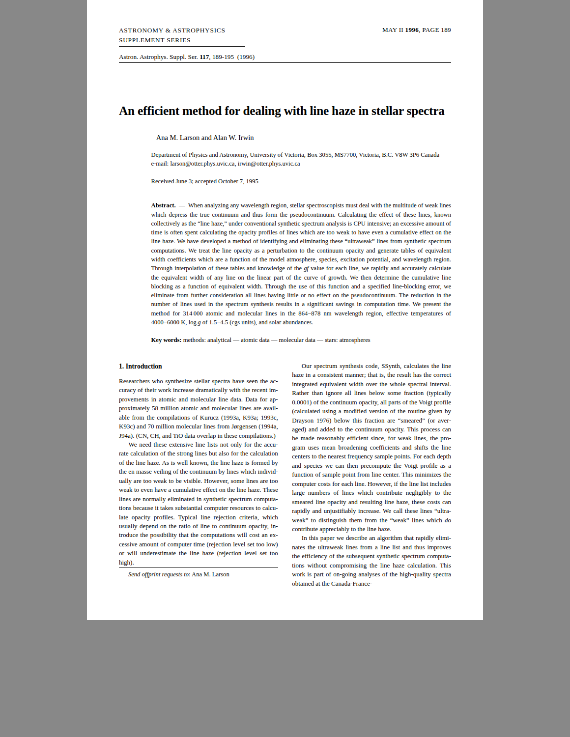ASTRONOMY & ASTROPHYSICS
SUPPLEMENT SERIES
MAY II 1996, PAGE 189
Astron. Astrophys. Suppl. Ser. 117, 189-195 (1996)
An efficient method for dealing with line haze in stellar spectra
Ana M. Larson and Alan W. Irwin
Department of Physics and Astronomy, University of Victoria, Box 3055, MS7700, Victoria, B.C. V8W 3P6 Canada
e-mail: larson@otter.phys.uvic.ca, irwin@otter.phys.uvic.ca
Received June 3; accepted October 7, 1995
Abstract. — When analyzing any wavelength region, stellar spectroscopists must deal with the multitude of weak lines which depress the true continuum and thus form the pseudocontinuum. Calculating the effect of these lines, known collectively as the “line haze,” under conventional synthetic spectrum analysis is CPU intensive; an excessive amount of time is often spent calculating the opacity profiles of lines which are too weak to have even a cumulative effect on the line haze. We have developed a method of identifying and eliminating these “ultraweak” lines from synthetic spectrum computations. We treat the line opacity as a perturbation to the continuum opacity and generate tables of equivalent width coefficients which are a function of the model atmosphere, species, excitation potential, and wavelength region. Through interpolation of these tables and knowledge of the gf value for each line, we rapidly and accurately calculate the equivalent width of any line on the linear part of the curve of growth. We then determine the cumulative line blocking as a function of equivalent width. Through the use of this function and a specified line-blocking error, we eliminate from further consideration all lines having little or no effect on the pseudocontinuum. The reduction in the number of lines used in the spectrum synthesis results in a significant savings in computation time. We present the method for 314 000 atomic and molecular lines in the 864−878 nm wavelength region, effective temperatures of 4000−6000 K, log g of 1.5−4.5 (cgs units), and solar abundances.
Key words: methods: analytical — atomic data — molecular data — stars: atmospheres
1. Introduction
Researchers who synthesize stellar spectra have seen the accuracy of their work increase dramatically with the recent improvements in atomic and molecular line data. Data for approximately 58 million atomic and molecular lines are available from the compilations of Kurucz (1993a, K93a; 1993c, K93c) and 70 million molecular lines from Jørgensen (1994a, J94a). (CN, CH, and TiO data overlap in these compilations.)
We need these extensive line lists not only for the accurate calculation of the strong lines but also for the calculation of the line haze. As is well known, the line haze is formed by the en masse veiling of the continuum by lines which individually are too weak to be visible. However, some lines are too weak to even have a cumulative effect on the line haze. These lines are normally eliminated in synthetic spectrum computations because it takes substantial computer resources to calculate opacity profiles. Typical line rejection criteria, which usually depend on the ratio of line to continuum opacity, introduce the possibility that the computations will cost an excessive amount of computer time (rejection level set too low) or will underestimate the line haze (rejection level set too high).
Send offprint requests to: Ana M. Larson
Our spectrum synthesis code, SSynth, calculates the line haze in a consistent manner; that is, the result has the correct integrated equivalent width over the whole spectral interval. Rather than ignore all lines below some fraction (typically 0.0001) of the continuum opacity, all parts of the Voigt profile (calculated using a modified version of the routine given by Drayson 1976) below this fraction are “smeared” (or averaged) and added to the continuum opacity. This process can be made reasonably efficient since, for weak lines, the program uses mean broadening coefficients and shifts the line centers to the nearest frequency sample points. For each depth and species we can then precompute the Voigt profile as a function of sample point from line center. This minimizes the computer costs for each line. However, if the line list includes large numbers of lines which contribute negligibly to the smeared line opacity and resulting line haze, these costs can rapidly and unjustifiably increase. We call these lines “ultraweak” to distinguish them from the “weak” lines which do contribute appreciably to the line haze.
In this paper we describe an algorithm that rapidly eliminates the ultraweak lines from a line list and thus improves the efficiency of the subsequent synthetic spectrum computations without compromising the line haze calculation. This work is part of on-going analyses of the high-quality spectra obtained at the Canada-France-